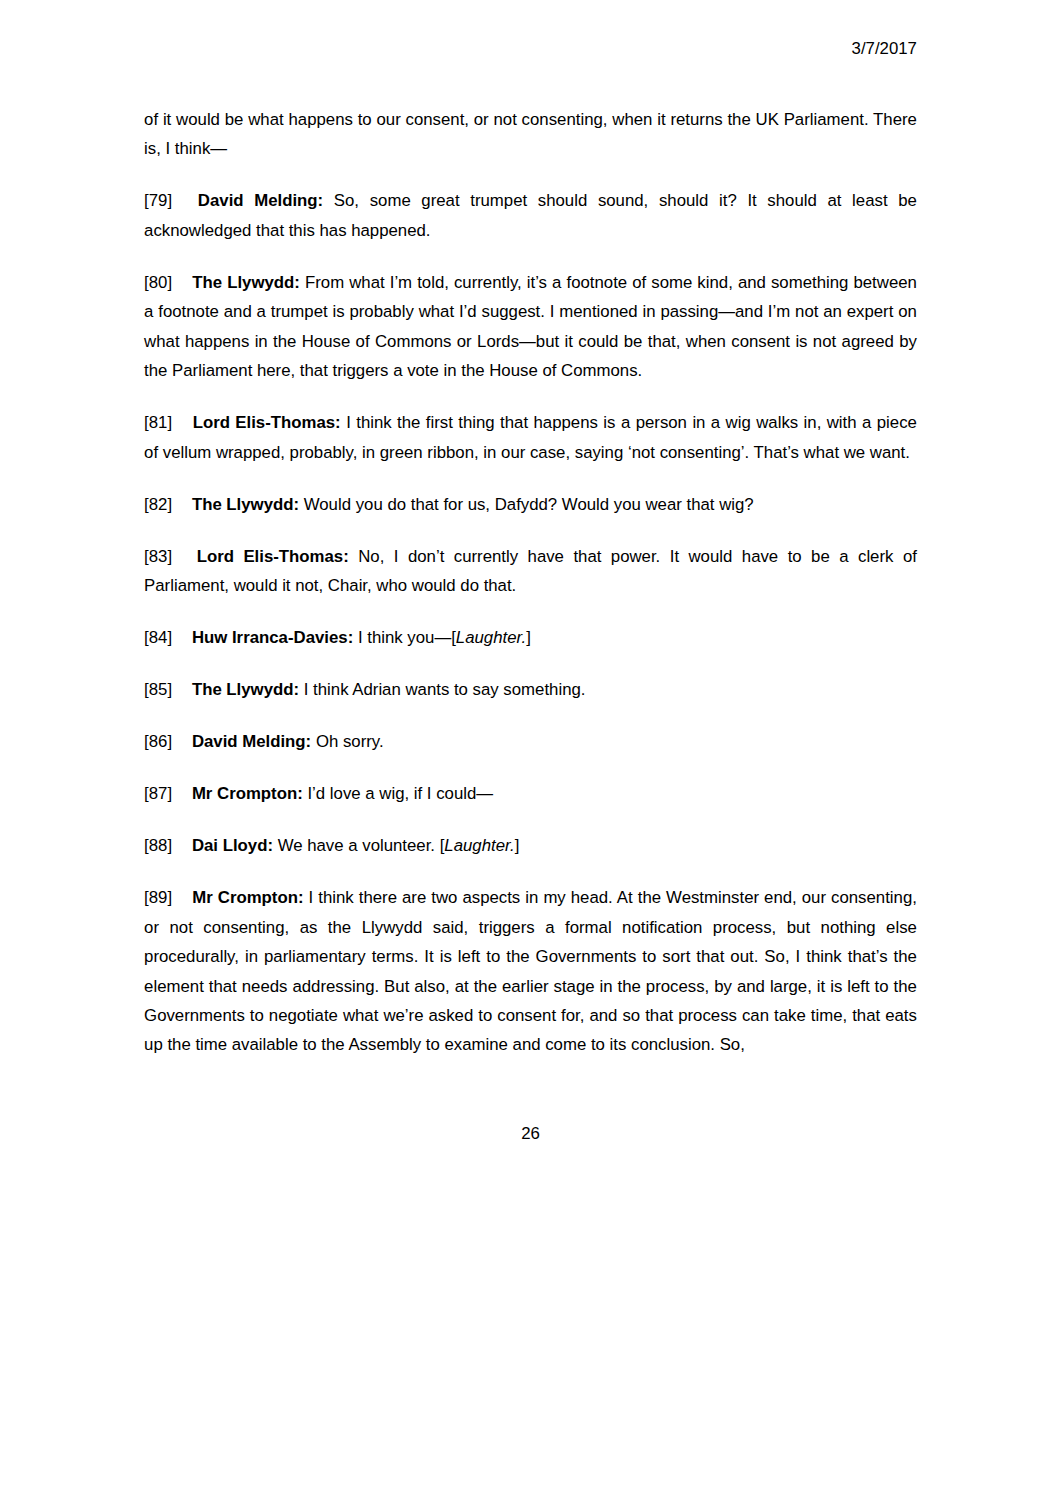3/7/2017
of it would be what happens to our consent, or not consenting, when it returns the UK Parliament. There is, I think—
[79] David Melding: So, some great trumpet should sound, should it? It should at least be acknowledged that this has happened.
[80] The Llywydd: From what I’m told, currently, it’s a footnote of some kind, and something between a footnote and a trumpet is probably what I’d suggest. I mentioned in passing—and I’m not an expert on what happens in the House of Commons or Lords—but it could be that, when consent is not agreed by the Parliament here, that triggers a vote in the House of Commons.
[81] Lord Elis-Thomas: I think the first thing that happens is a person in a wig walks in, with a piece of vellum wrapped, probably, in green ribbon, in our case, saying ‘not consenting’. That’s what we want.
[82] The Llywydd: Would you do that for us, Dafydd? Would you wear that wig?
[83] Lord Elis-Thomas: No, I don’t currently have that power. It would have to be a clerk of Parliament, would it not, Chair, who would do that.
[84] Huw Irranca-Davies: I think you—[Laughter.]
[85] The Llywydd: I think Adrian wants to say something.
[86] David Melding: Oh sorry.
[87] Mr Crompton: I’d love a wig, if I could—
[88] Dai Lloyd: We have a volunteer. [Laughter.]
[89] Mr Crompton: I think there are two aspects in my head. At the Westminster end, our consenting, or not consenting, as the Llywydd said, triggers a formal notification process, but nothing else procedurally, in parliamentary terms. It is left to the Governments to sort that out. So, I think that’s the element that needs addressing. But also, at the earlier stage in the process, by and large, it is left to the Governments to negotiate what we’re asked to consent for, and so that process can take time, that eats up the time available to the Assembly to examine and come to its conclusion. So,
26